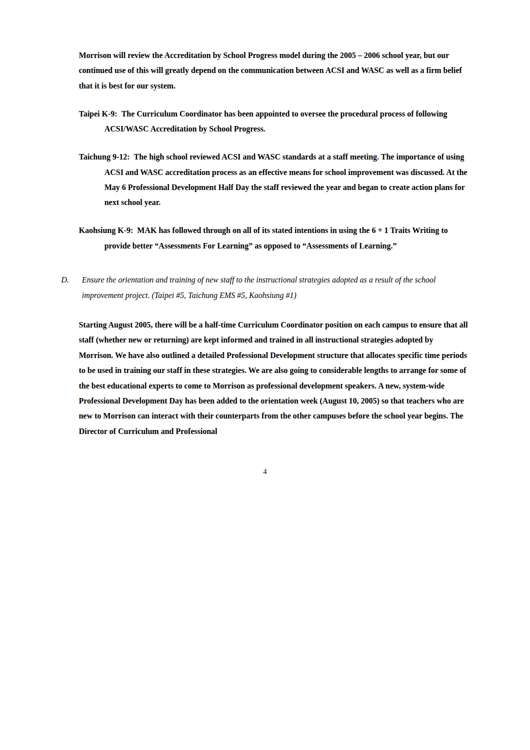Morrison will review the Accreditation by School Progress model during the 2005 – 2006 school year, but our continued use of this will greatly depend on the communication between ACSI and WASC as well as a firm belief that it is best for our system.
Taipei K-9: The Curriculum Coordinator has been appointed to oversee the procedural process of following ACSI/WASC Accreditation by School Progress.
Taichung 9-12: The high school reviewed ACSI and WASC standards at a staff meeting. The importance of using ACSI and WASC accreditation process as an effective means for school improvement was discussed. At the May 6 Professional Development Half Day the staff reviewed the year and began to create action plans for next school year.
Kaohsiung K-9: MAK has followed through on all of its stated intentions in using the 6 + 1 Traits Writing to provide better “Assessments For Learning” as opposed to “Assessments of Learning.”
D.
Ensure the orientation and training of new staff to the instructional strategies adopted as a result of the school improvement project. (Taipei #5, Taichung EMS #5, Kaohsiung #1)
Starting August 2005, there will be a half-time Curriculum Coordinator position on each campus to ensure that all staff (whether new or returning) are kept informed and trained in all instructional strategies adopted by Morrison. We have also outlined a detailed Professional Development structure that allocates specific time periods to be used in training our staff in these strategies. We are also going to considerable lengths to arrange for some of the best educational experts to come to Morrison as professional development speakers. A new, system-wide Professional Development Day has been added to the orientation week (August 10, 2005) so that teachers who are new to Morrison can interact with their counterparts from the other campuses before the school year begins. The Director of Curriculum and Professional
4